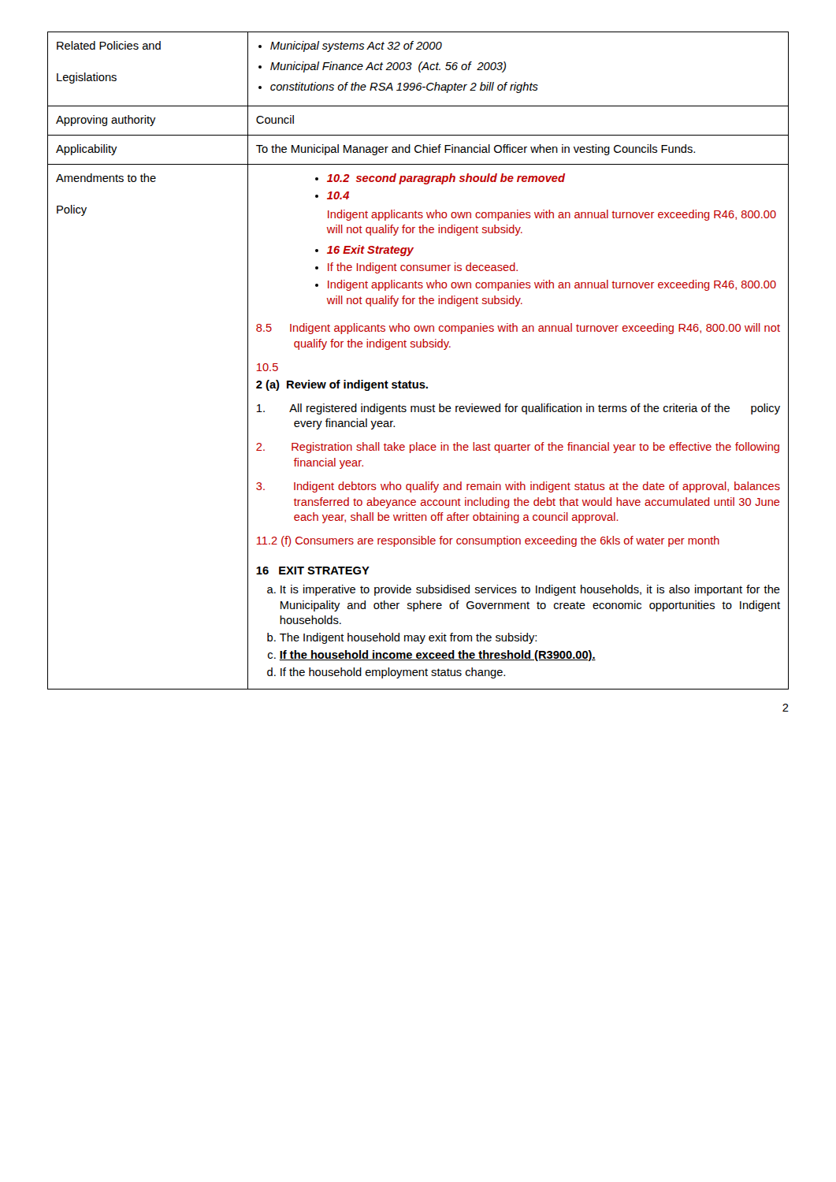| Related Policies and Legislations | Municipal systems Act 32 of 2000 Municipal Finance Act 2003 (Act. 56 of 2003) constitutions of the RSA 1996-Chapter 2 bill of rights |
| Approving authority | Council |
| Applicability | To the Municipal Manager and Chief Financial Officer when in vesting Councils Funds. |
| Amendments to the Policy | 10.2 second paragraph should be removed 10.4 Indigent applicants who own companies with an annual turnover exceeding R46, 800.00 will not qualify for the indigent subsidy. 16 Exit Strategy If the Indigent consumer is deceased. Indigent applicants who own companies with an annual turnover exceeding R46, 800.00 will not qualify for the indigent subsidy. 8.5 Indigent applicants who own companies with an annual turnover exceeding R46, 800.00 will not qualify for the indigent subsidy. 10.5 2 (a) Review of indigent status. 1. All registered indigents must be reviewed for qualification in terms of the criteria of the policy every financial year. 2. Registration shall take place in the last quarter of the financial year to be effective the following financial year. 3. Indigent debtors who qualify and remain with indigent status at the date of approval, balances transferred to abeyance account including the debt that would have accumulated until 30 June each year, shall be written off after obtaining a council approval. 11.2 (f) Consumers are responsible for consumption exceeding the 6kls of water per month 16 EXIT STRATEGY It is imperative to provide subsidised services to Indigent households, it is also important for the Municipality and other sphere of Government to create economic opportunities to Indigent households. The Indigent household may exit from the subsidy: If the household income exceed the threshold (R3900.00). If the household employment status change. |
2